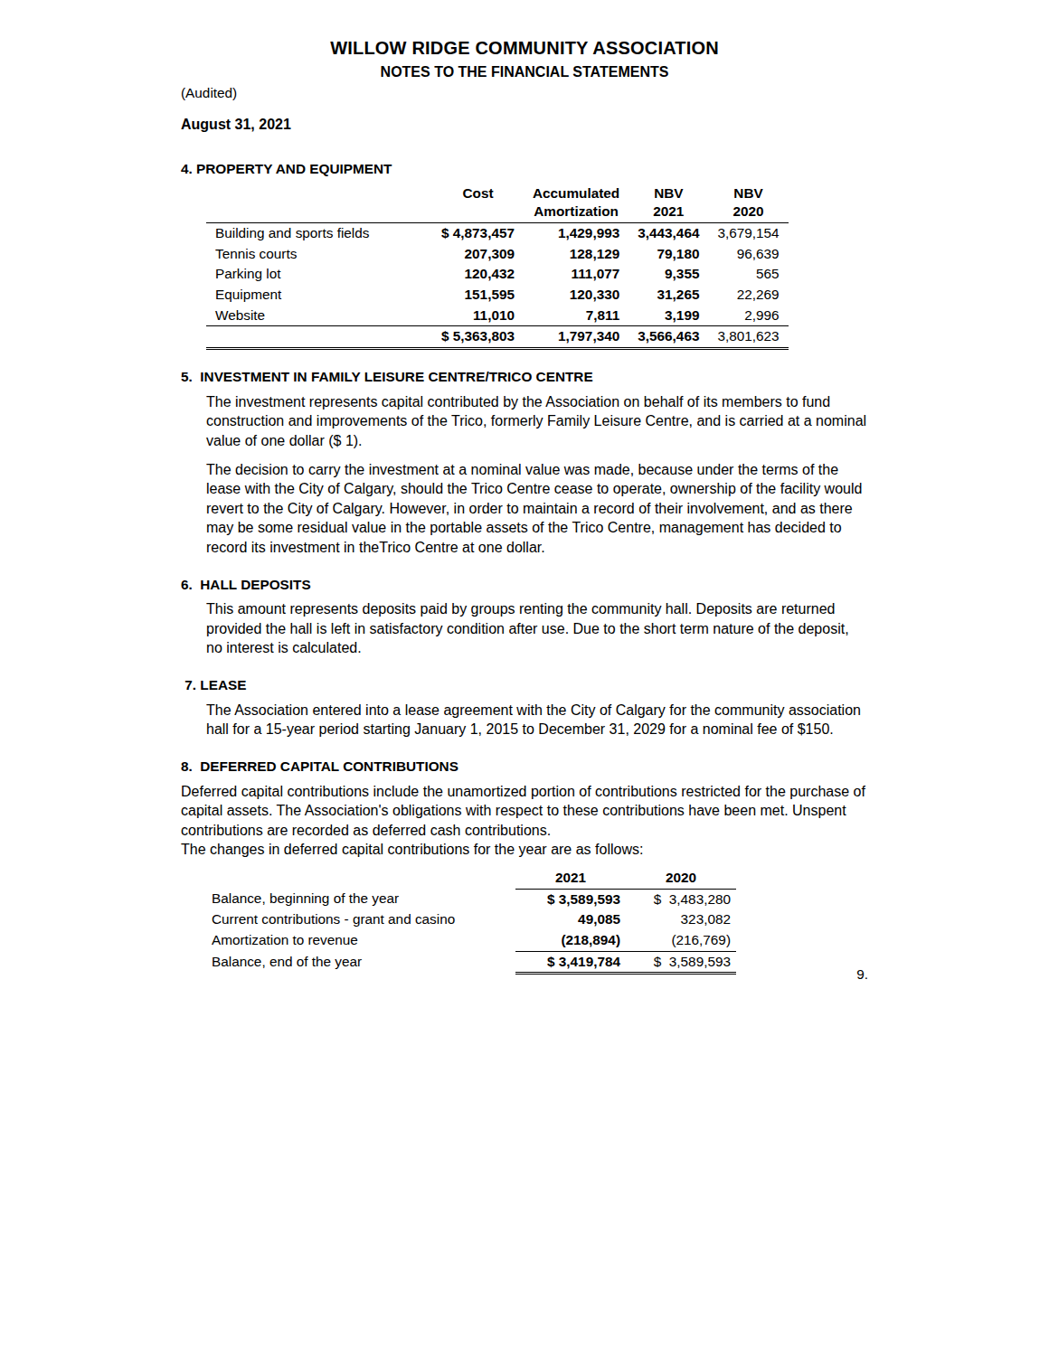WILLOW RIDGE COMMUNITY ASSOCIATION
NOTES TO THE FINANCIAL STATEMENTS
(Audited)
August 31, 2021
4. PROPERTY AND EQUIPMENT
| | Cost | Accumulated | NBV | NBV |
| --- | --- | --- | --- | --- |
| | | Amortization | 2021 | 2020 |
| Building and sports fields | $ 4,873,457 | 1,429,993 | 3,443,464 | 3,679,154 |
| Tennis courts | 207,309 | 128,129 | 79,180 | 96,639 |
| Parking lot | 120,432 | 111,077 | 9,355 | 565 |
| Equipment | 151,595 | 120,330 | 31,265 | 22,269 |
| Website | 11,010 | 7,811 | 3,199 | 2,996 |
| | $ 5,363,803 | 1,797,340 | 3,566,463 | 3,801,623 |
5. INVESTMENT IN FAMILY LEISURE CENTRE/TRICO CENTRE
The investment represents capital contributed by the Association on behalf of its members to fund construction and improvements of the Trico, formerly Family Leisure Centre, and is carried at a nominal value of one dollar ($ 1).
The decision to carry the investment at a nominal value was made, because under the terms of the lease with the City of Calgary, should the Trico Centre cease to operate, ownership of the facility would revert to the City of Calgary. However, in order to maintain a record of their involvement, and as there may be some residual value in the portable assets of the Trico Centre, management has decided to record its investment in theTrico Centre at one dollar.
6. HALL DEPOSITS
This amount represents deposits paid by groups renting the community hall. Deposits are returned provided the hall is left in satisfactory condition after use. Due to the short term nature of the deposit, no interest is calculated.
7. LEASE
The Association entered into a lease agreement with the City of Calgary for the community association hall for a 15-year period starting January 1, 2015 to December 31, 2029 for a nominal fee of $150.
8. DEFERRED CAPITAL CONTRIBUTIONS
Deferred capital contributions include the unamortized portion of contributions restricted for the purchase of capital assets. The Association's obligations with respect to these contributions have been met. Unspent contributions are recorded as deferred cash contributions.
The changes in deferred capital contributions for the year are as follows:
| | 2021 | 2020 |
| --- | --- | --- |
| Balance, beginning of the year | $ 3,589,593 | $ 3,483,280 |
| Current contributions - grant and casino | 49,085 | 323,082 |
| Amortization to revenue | (218,894) | (216,769) |
| Balance, end of the year | $ 3,419,784 | $ 3,589,593 |
9.